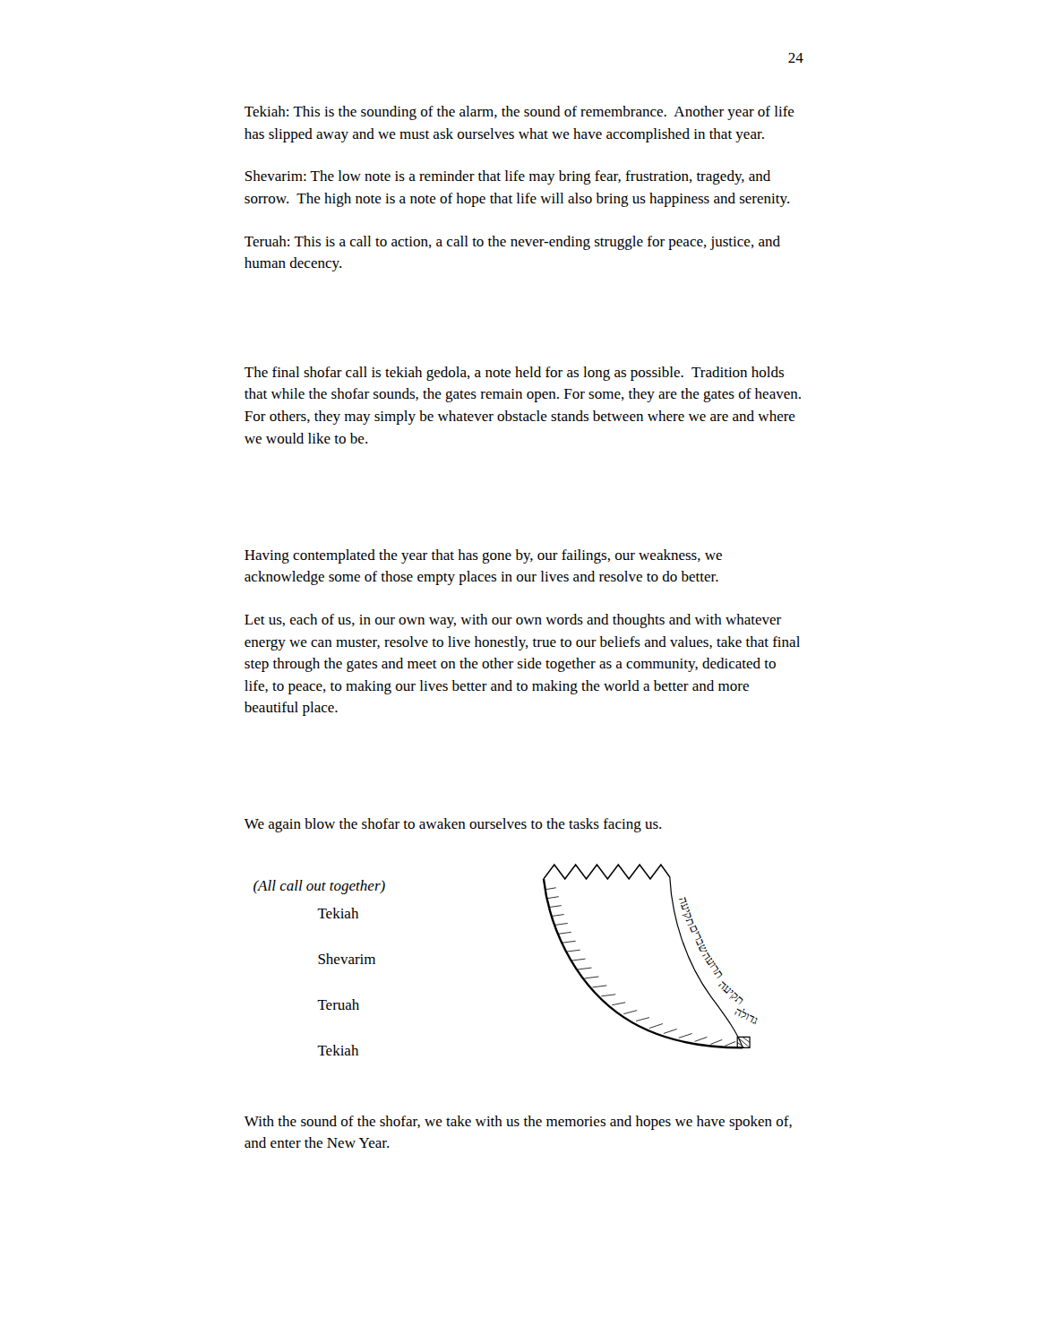24
Tekiah: This is the sounding of the alarm, the sound of remembrance. Another year of life has slipped away and we must ask ourselves what we have accomplished in that year.
Shevarim: The low note is a reminder that life may bring fear, frustration, tragedy, and sorrow. The high note is a note of hope that life will also bring us happiness and serenity.
Teruah: This is a call to action, a call to the never-ending struggle for peace, justice, and human decency.
The final shofar call is tekiah gedola, a note held for as long as possible. Tradition holds that while the shofar sounds, the gates remain open. For some, they are the gates of heaven. For others, they may simply be whatever obstacle stands between where we are and where we would like to be.
Having contemplated the year that has gone by, our failings, our weakness, we acknowledge some of those empty places in our lives and resolve to do better.
Let us, each of us, in our own way, with our own words and thoughts and with whatever energy we can muster, resolve to live honestly, true to our beliefs and values, take that final step through the gates and meet on the other side together as a community, dedicated to life, to peace, to making our lives better and to making the world a better and more beautiful place.
We again blow the shofar to awaken ourselves to the tasks facing us.
(All call out together)
Tekiah
Shevarim
Teruah
Tekiah
תקיעה שברים תרועה תקיעה גדולה
With the sound of the shofar, we take with us the memories and hopes we have spoken of, and enter the New Year.